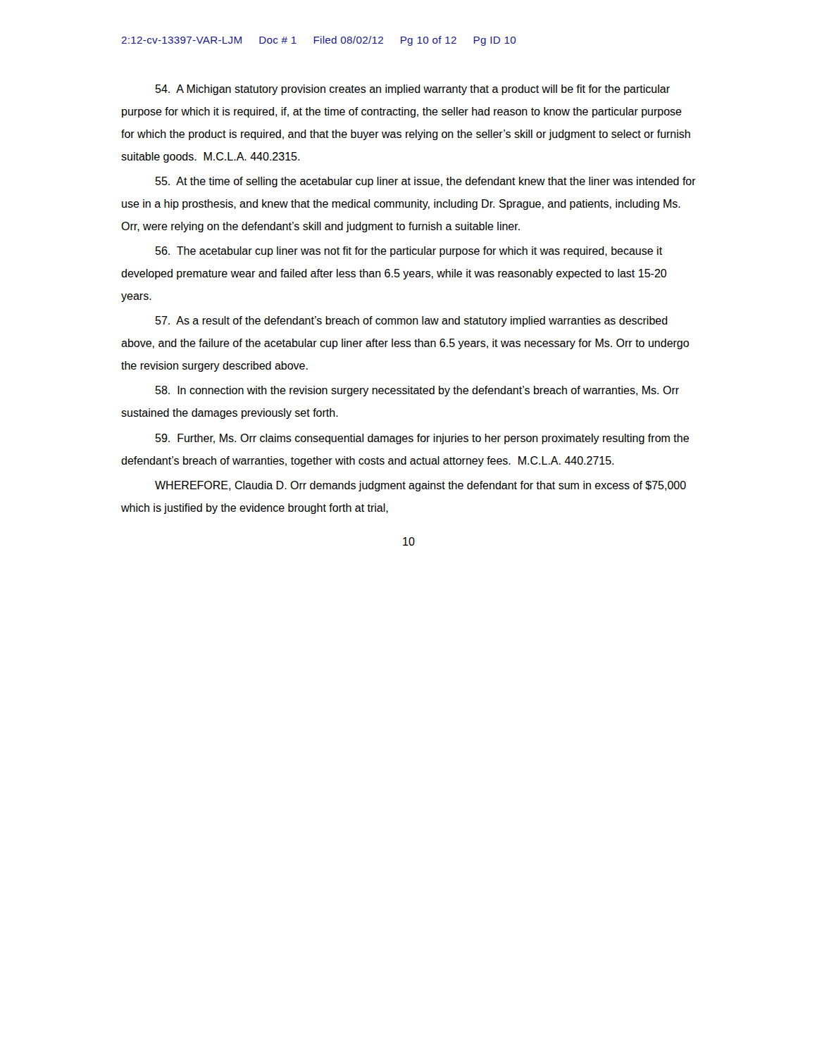2:12-cv-13397-VAR-LJM Doc # 1 Filed 08/02/12 Pg 10 of 12 Pg ID 10
54. A Michigan statutory provision creates an implied warranty that a product will be fit for the particular purpose for which it is required, if, at the time of contracting, the seller had reason to know the particular purpose for which the product is required, and that the buyer was relying on the seller’s skill or judgment to select or furnish suitable goods. M.C.L.A. 440.2315.
55. At the time of selling the acetabular cup liner at issue, the defendant knew that the liner was intended for use in a hip prosthesis, and knew that the medical community, including Dr. Sprague, and patients, including Ms. Orr, were relying on the defendant’s skill and judgment to furnish a suitable liner.
56. The acetabular cup liner was not fit for the particular purpose for which it was required, because it developed premature wear and failed after less than 6.5 years, while it was reasonably expected to last 15-20 years.
57. As a result of the defendant’s breach of common law and statutory implied warranties as described above, and the failure of the acetabular cup liner after less than 6.5 years, it was necessary for Ms. Orr to undergo the revision surgery described above.
58. In connection with the revision surgery necessitated by the defendant’s breach of warranties, Ms. Orr sustained the damages previously set forth.
59. Further, Ms. Orr claims consequential damages for injuries to her person proximately resulting from the defendant’s breach of warranties, together with costs and actual attorney fees. M.C.L.A. 440.2715.
WHEREFORE, Claudia D. Orr demands judgment against the defendant for that sum in excess of $75,000 which is justified by the evidence brought forth at trial,
10